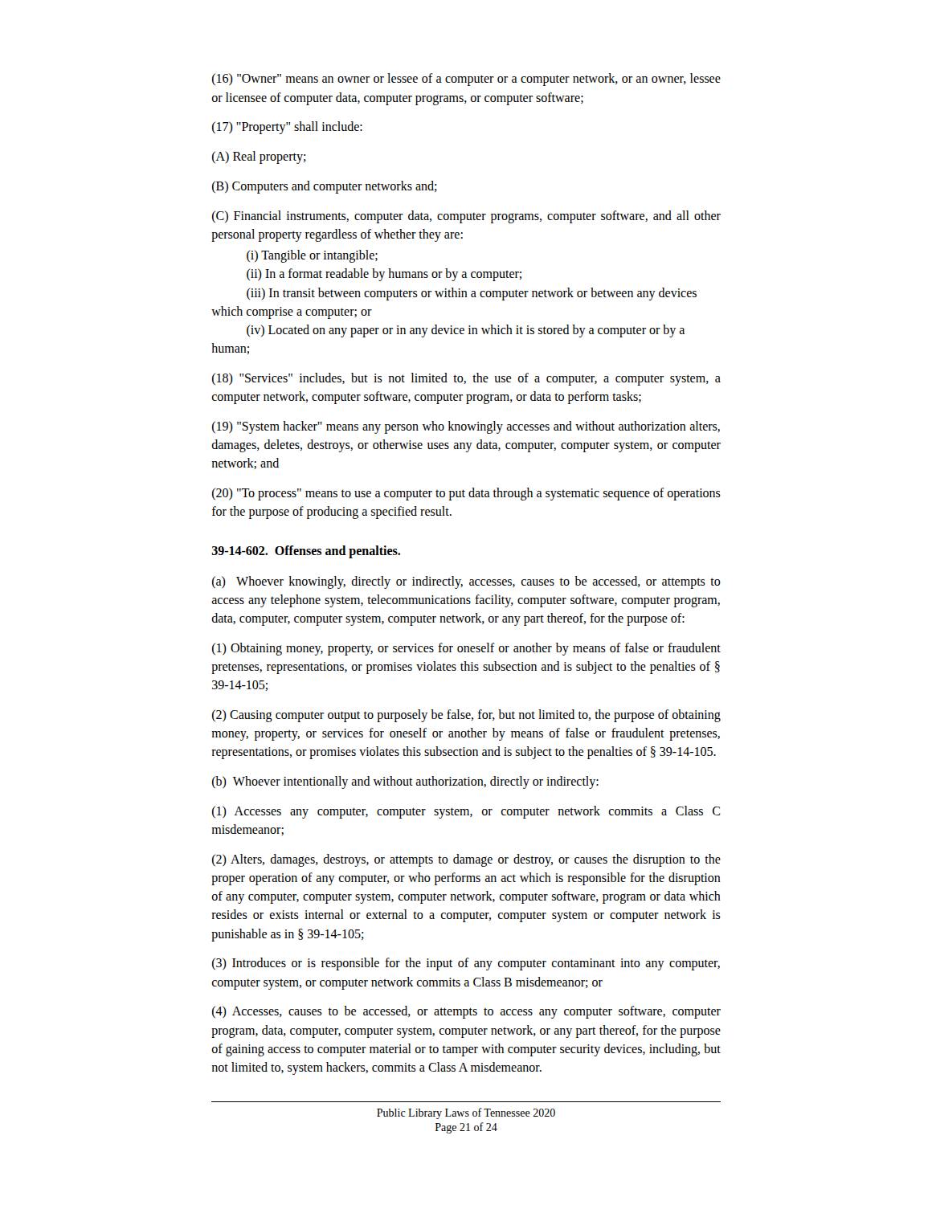(16) "Owner" means an owner or lessee of a computer or a computer network, or an owner, lessee or licensee of computer data, computer programs, or computer software;
(17) "Property" shall include:
(A) Real property;
(B) Computers and computer networks and;
(C) Financial instruments, computer data, computer programs, computer software, and all other personal property regardless of whether they are:
(i) Tangible or intangible;
(ii) In a format readable by humans or by a computer;
(iii) In transit between computers or within a computer network or between any devices
which comprise a computer; or
(iv) Located on any paper or in any device in which it is stored by a computer or by a
human;
(18) "Services" includes, but is not limited to, the use of a computer, a computer system, a computer network, computer software, computer program, or data to perform tasks;
(19) "System hacker" means any person who knowingly accesses and without authorization alters, damages, deletes, destroys, or otherwise uses any data, computer, computer system, or computer network; and
(20) "To process" means to use a computer to put data through a systematic sequence of operations for the purpose of producing a specified result.
39-14-602. Offenses and penalties.
(a) Whoever knowingly, directly or indirectly, accesses, causes to be accessed, or attempts to access any telephone system, telecommunications facility, computer software, computer program, data, computer, computer system, computer network, or any part thereof, for the purpose of:
(1) Obtaining money, property, or services for oneself or another by means of false or fraudulent pretenses, representations, or promises violates this subsection and is subject to the penalties of § 39-14-105;
(2) Causing computer output to purposely be false, for, but not limited to, the purpose of obtaining money, property, or services for oneself or another by means of false or fraudulent pretenses, representations, or promises violates this subsection and is subject to the penalties of § 39-14-105.
(b) Whoever intentionally and without authorization, directly or indirectly:
(1) Accesses any computer, computer system, or computer network commits a Class C misdemeanor;
(2) Alters, damages, destroys, or attempts to damage or destroy, or causes the disruption to the proper operation of any computer, or who performs an act which is responsible for the disruption of any computer, computer system, computer network, computer software, program or data which resides or exists internal or external to a computer, computer system or computer network is punishable as in § 39-14-105;
(3) Introduces or is responsible for the input of any computer contaminant into any computer, computer system, or computer network commits a Class B misdemeanor; or
(4) Accesses, causes to be accessed, or attempts to access any computer software, computer program, data, computer, computer system, computer network, or any part thereof, for the purpose of gaining access to computer material or to tamper with computer security devices, including, but not limited to, system hackers, commits a Class A misdemeanor.
Public Library Laws of Tennessee 2020
Page 21 of 24